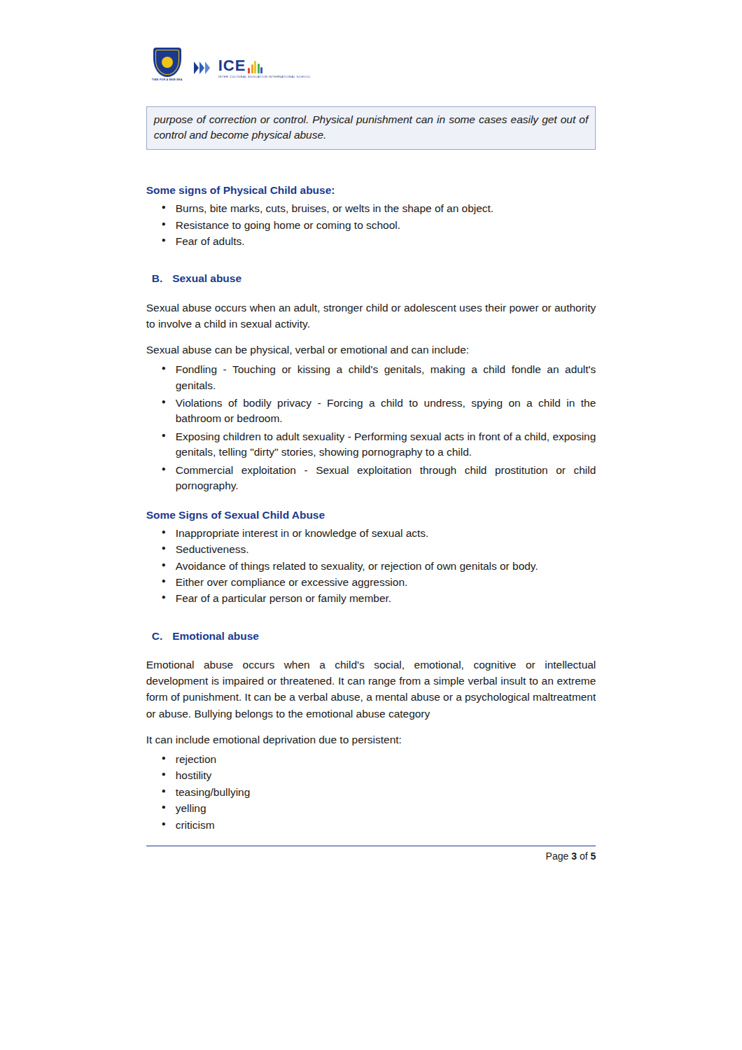Time for a new era
ICE
Inter Cultural Education International School
purpose of correction or control. Physical punishment can in some cases easily get out of control and become physical abuse.
Some signs of Physical Child abuse:
Burns, bite marks, cuts, bruises, or welts in the shape of an object.
Resistance to going home or coming to school.
Fear of adults.
B. Sexual abuse
Sexual abuse occurs when an adult, stronger child or adolescent uses their power or authority to involve a child in sexual activity.
Sexual abuse can be physical, verbal or emotional and can include:
Fondling - Touching or kissing a child's genitals, making a child fondle an adult's genitals.
Violations of bodily privacy - Forcing a child to undress, spying on a child in the bathroom or bedroom.
Exposing children to adult sexuality - Performing sexual acts in front of a child, exposing genitals, telling "dirty" stories, showing pornography to a child.
Commercial exploitation - Sexual exploitation through child prostitution or child pornography.
Some Signs of Sexual Child Abuse
Inappropriate interest in or knowledge of sexual acts.
Seductiveness.
Avoidance of things related to sexuality, or rejection of own genitals or body.
Either over compliance or excessive aggression.
Fear of a particular person or family member.
C. Emotional abuse
Emotional abuse occurs when a child's social, emotional, cognitive or intellectual development is impaired or threatened. It can range from a simple verbal insult to an extreme form of punishment. It can be a verbal abuse, a mental abuse or a psychological maltreatment or abuse. Bullying belongs to the emotional abuse category
It can include emotional deprivation due to persistent:
rejection
hostility
teasing/bullying
yelling
criticism
Page 3 of 5